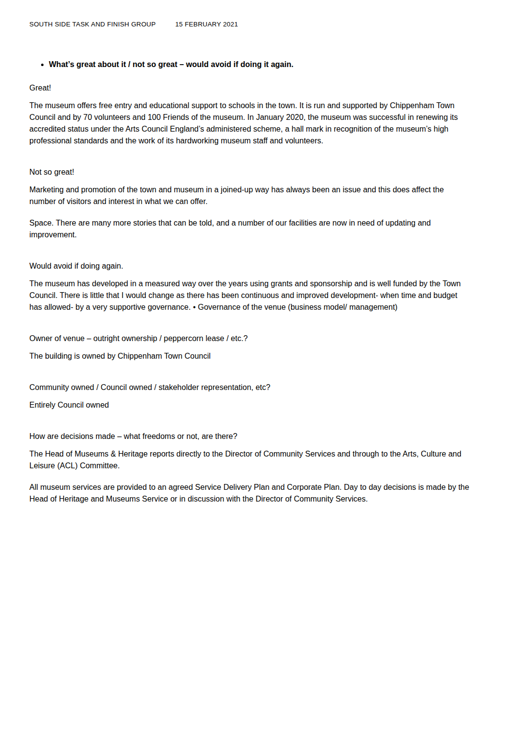SOUTH SIDE TASK AND FINISH GROUP 15 FEBRUARY 2021
What’s great about it / not so great – would avoid if doing it again.
Great!
The museum offers free entry and educational support to schools in the town. It is run and supported by Chippenham Town Council and by 70 volunteers and 100 Friends of the museum. In January 2020, the museum was successful in renewing its accredited status under the Arts Council England’s administered scheme, a hall mark in recognition of the museum’s high professional standards and the work of its hardworking museum staff and volunteers.
Not so great!
Marketing and promotion of the town and museum in a joined-up way has always been an issue and this does affect the number of visitors and interest in what we can offer.
Space. There are many more stories that can be told, and a number of our facilities are now in need of updating and improvement.
Would avoid if doing again.
The museum has developed in a measured way over the years using grants and sponsorship and is well funded by the Town Council. There is little that I would change as there has been continuous and improved development- when time and budget has allowed- by a very supportive governance. • Governance of the venue (business model/ management)
Owner of venue – outright ownership / peppercorn lease / etc.?
The building is owned by Chippenham Town Council
Community owned / Council owned / stakeholder representation, etc?
Entirely Council owned
How are decisions made – what freedoms or not, are there?
The Head of Museums & Heritage reports directly to the Director of Community Services and through to the Arts, Culture and Leisure (ACL) Committee.
All museum services are provided to an agreed Service Delivery Plan and Corporate Plan. Day to day decisions is made by the Head of Heritage and Museums Service or in discussion with the Director of Community Services.